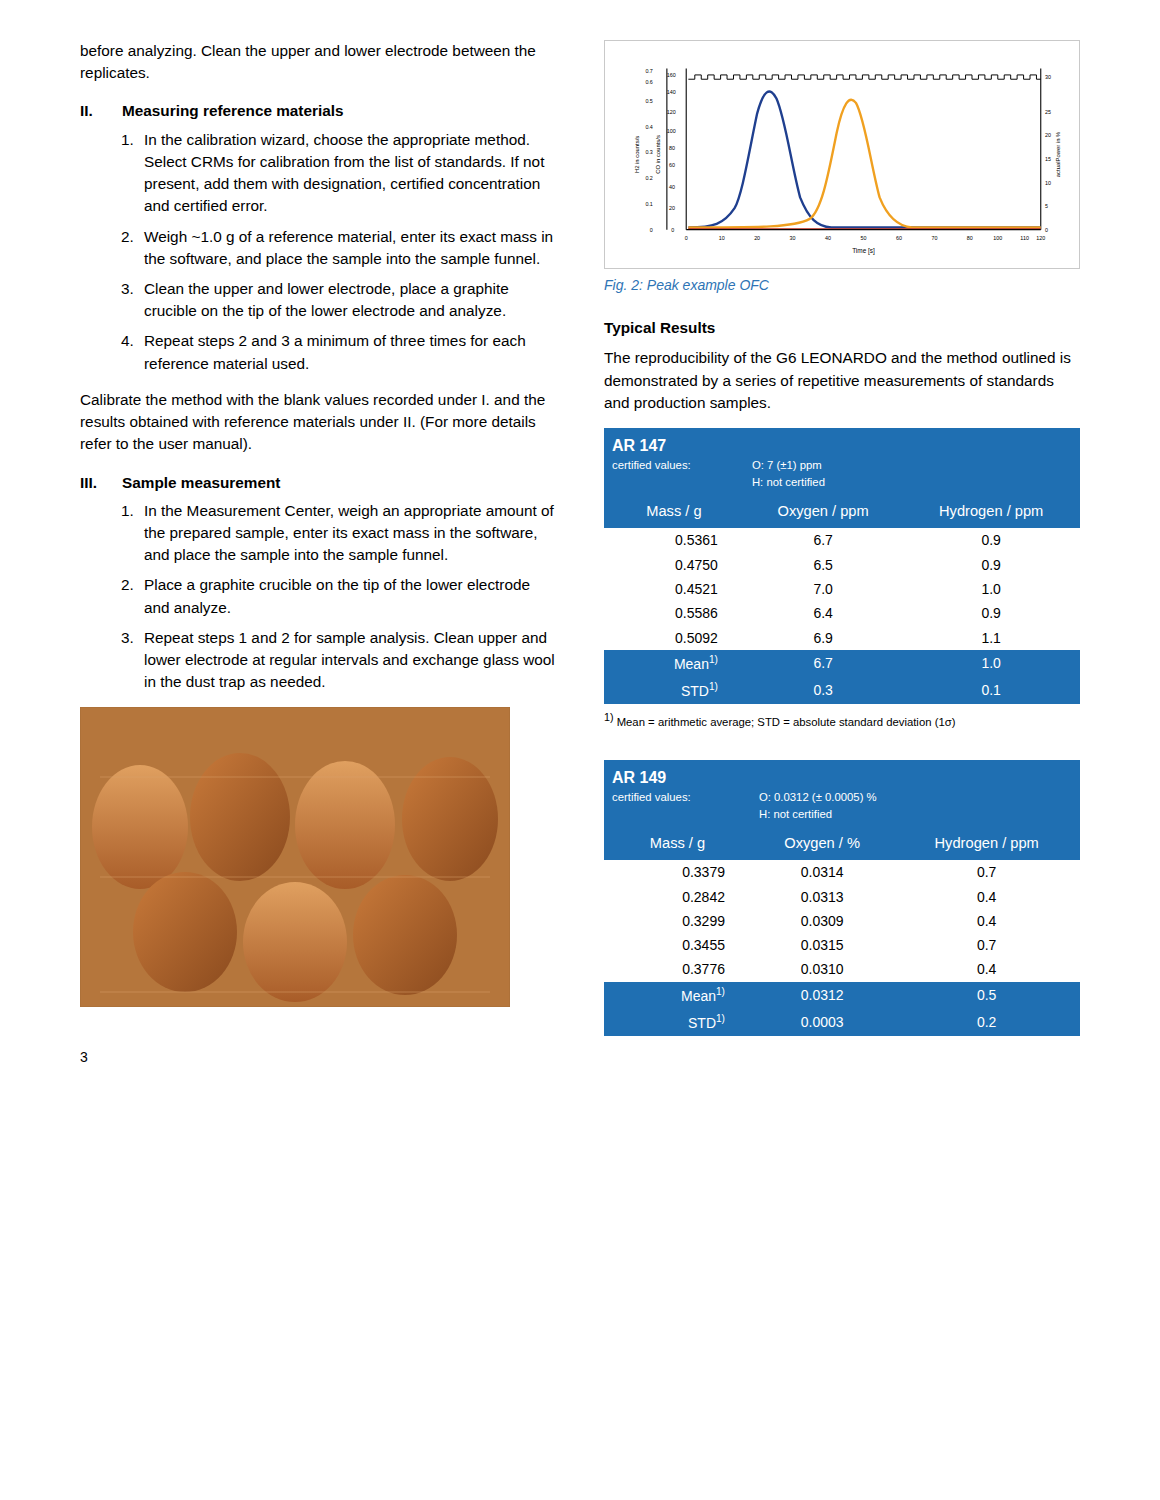before analyzing. Clean the upper and lower electrode between the replicates.
II. Measuring reference materials
In the calibration wizard, choose the appropriate method. Select CRMs for calibration from the list of standards. If not present, add them with designation, certified concentration and certified error.
Weigh ~1.0 g of a reference material, enter its exact mass in the software, and place the sample into the sample funnel.
Clean the upper and lower electrode, place a graphite crucible on the tip of the lower electrode and analyze.
Repeat steps 2 and 3 a minimum of three times for each reference material used.
Calibrate the method with the blank values recorded under I. and the results obtained with reference materials under II. (For more details refer to the user manual).
III. Sample measurement
In the Measurement Center, weigh an appropriate amount of the prepared sample, enter its exact mass in the software, and place the sample into the sample funnel.
Place a graphite crucible on the tip of the lower electrode and analyze.
Repeat steps 1 and 2 for sample analysis. Clean upper and lower electrode at regular intervals and exchange glass wool in the dust trap as needed.
3
0 0.1 0.2 0.3 0.4 0.5 0.6 0.7 0 20 40 60 80 100 120 140 160 0 5 10 15 20 25 30 0 10 20 30 40 50 60 70 80 100 110 120 Time [s] H2 in counts/s CO in counts/s actualPower in %
Fig. 2: Peak example OFC
Typical Results
The reproducibility of the G6 LEONARDO and the method outlined is demonstrated by a series of repetitive measurements of standards and production samples.
| AR 147 |
| --- |
| certified values: | O: 7 (±1) ppm H: not certified |
| Mass / g | Oxygen / ppm | Hydrogen / ppm |
| 0.5361 | 6.7 | 0.9 |
| 0.4750 | 6.5 | 0.9 |
| 0.4521 | 7.0 | 1.0 |
| 0.5586 | 6.4 | 0.9 |
| 0.5092 | 6.9 | 1.1 |
| Mean 1) | 6.7 | 1.0 |
| STD 1) | 0.3 | 0.1 |
1) Mean = arithmetic average; STD = absolute standard deviation (1σ)
| AR 149 |
| --- |
| certified values: | O: 0.0312 (± 0.0005) % H: not certified |
| Mass / g | Oxygen / % | Hydrogen / ppm |
| 0.3379 | 0.0314 | 0.7 |
| 0.2842 | 0.0313 | 0.4 |
| 0.3299 | 0.0309 | 0.4 |
| 0.3455 | 0.0315 | 0.7 |
| 0.3776 | 0.0310 | 0.4 |
| Mean 1) | 0.0312 | 0.5 |
| STD 1) | 0.0003 | 0.2 |